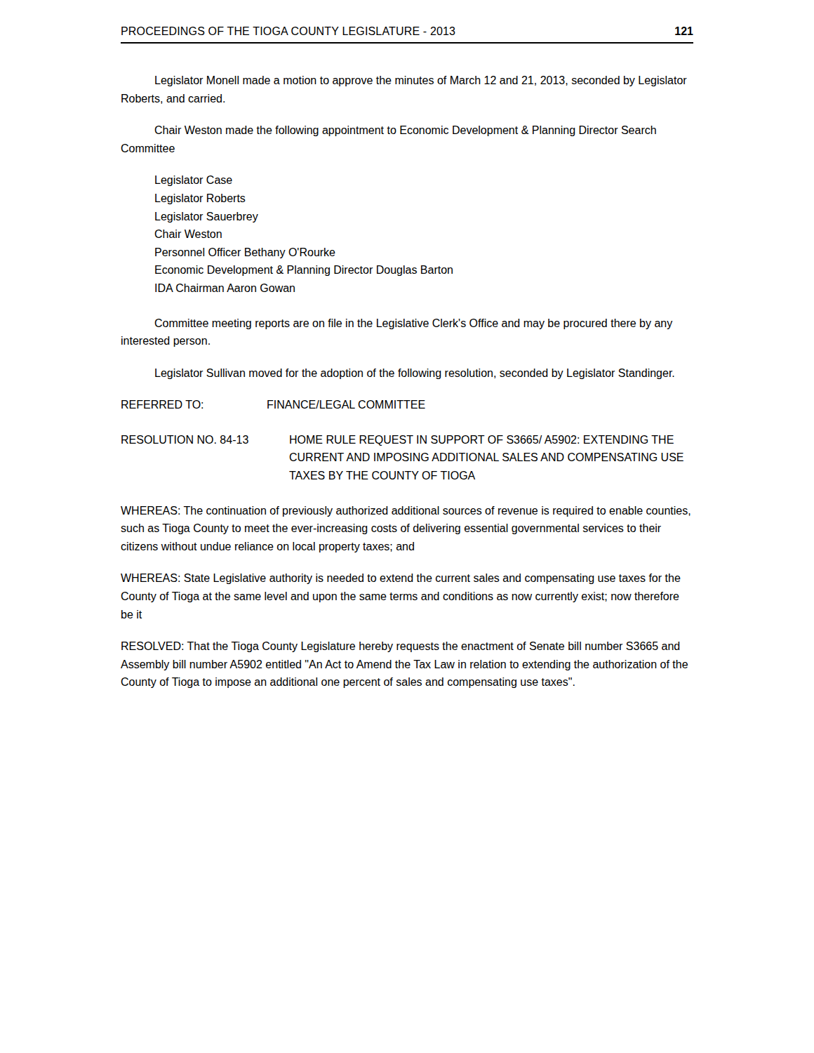Proceedings of the Tioga County Legislature - 2013 121
Legislator Monell made a motion to approve the minutes of March 12 and 21, 2013, seconded by Legislator Roberts, and carried.
Chair Weston made the following appointment to Economic Development & Planning Director Search Committee
Legislator Case
Legislator Roberts
Legislator Sauerbrey
Chair Weston
Personnel Officer Bethany O'Rourke
Economic Development & Planning Director Douglas Barton
IDA Chairman Aaron Gowan
Committee meeting reports are on file in the Legislative Clerk's Office and may be procured there by any interested person.
Legislator Sullivan moved for the adoption of the following resolution, seconded by Legislator Standinger.
REFERRED TO:
FINANCE/LEGAL COMMITTEE
RESOLUTION NO. 84-13
Home Rule Request in Support of S3665/ A5902: Extending the Current and Imposing Additional Sales and Compensating Use Taxes by the County of Tioga
Whereas: The continuation of previously authorized additional sources of revenue is required to enable counties, such as Tioga County to meet the ever-increasing costs of delivering essential governmental services to their citizens without undue reliance on local property taxes; and
Whereas: State Legislative authority is needed to extend the current sales and compensating use taxes for the County of Tioga at the same level and upon the same terms and conditions as now currently exist; now therefore be it
Resolved: That the Tioga County Legislature hereby requests the enactment of Senate bill number S3665 and Assembly bill number A5902 entitled "An Act to Amend the Tax Law in relation to extending the authorization of the County of Tioga to impose an additional one percent of sales and compensating use taxes".